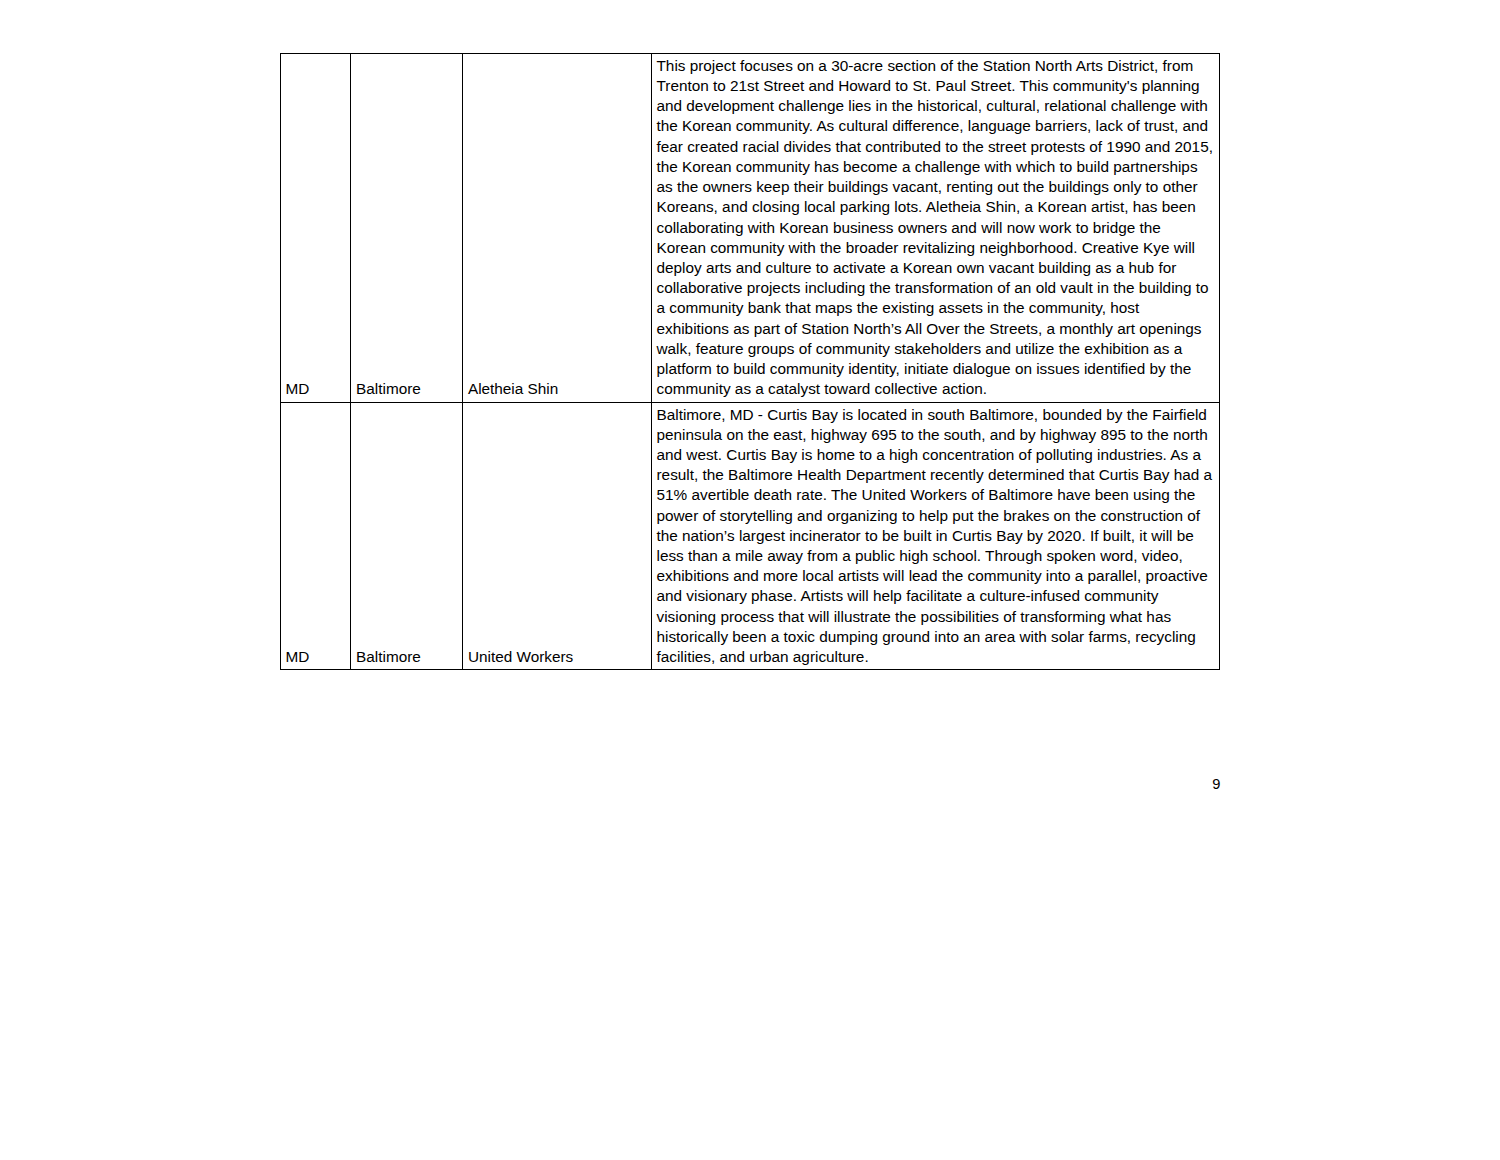| MD | Baltimore | Aletheia Shin | This project focuses on a 30-acre section of the Station North Arts District, from Trenton to 21st Street and Howard to St. Paul Street. This community's planning and development challenge lies in the historical, cultural, relational challenge with the Korean community. As cultural difference, language barriers, lack of trust, and fear created racial divides that contributed to the street protests of 1990 and 2015, the Korean community has become a challenge with which to build partnerships as the owners keep their buildings vacant, renting out the buildings only to other Koreans, and closing local parking lots. Aletheia Shin, a Korean artist, has been collaborating with Korean business owners and will now work to bridge the Korean community with the broader revitalizing neighborhood. Creative Kye will deploy arts and culture to activate a Korean own vacant building as a hub for collaborative projects including the transformation of an old vault in the building to a community bank that maps the existing assets in the community, host exhibitions as part of Station North’s All Over the Streets, a monthly art openings walk, feature groups of community stakeholders and utilize the exhibition as a platform to build community identity, initiate dialogue on issues identified by the community as a catalyst toward collective action. |
| MD | Baltimore | United Workers | Baltimore, MD - Curtis Bay is located in south Baltimore, bounded by the Fairfield peninsula on the east, highway 695 to the south, and by highway 895 to the north and west. Curtis Bay is home to a high concentration of polluting industries. As a result, the Baltimore Health Department recently determined that Curtis Bay had a 51% avertible death rate. The United Workers of Baltimore have been using the power of storytelling and organizing to help put the brakes on the construction of the nation’s largest incinerator to be built in Curtis Bay by 2020. If built, it will be less than a mile away from a public high school. Through spoken word, video, exhibitions and more local artists will lead the community into a parallel, proactive and visionary phase. Artists will help facilitate a culture-infused community visioning process that will illustrate the possibilities of transforming what has historically been a toxic dumping ground into an area with solar farms, recycling facilities, and urban agriculture. |
9